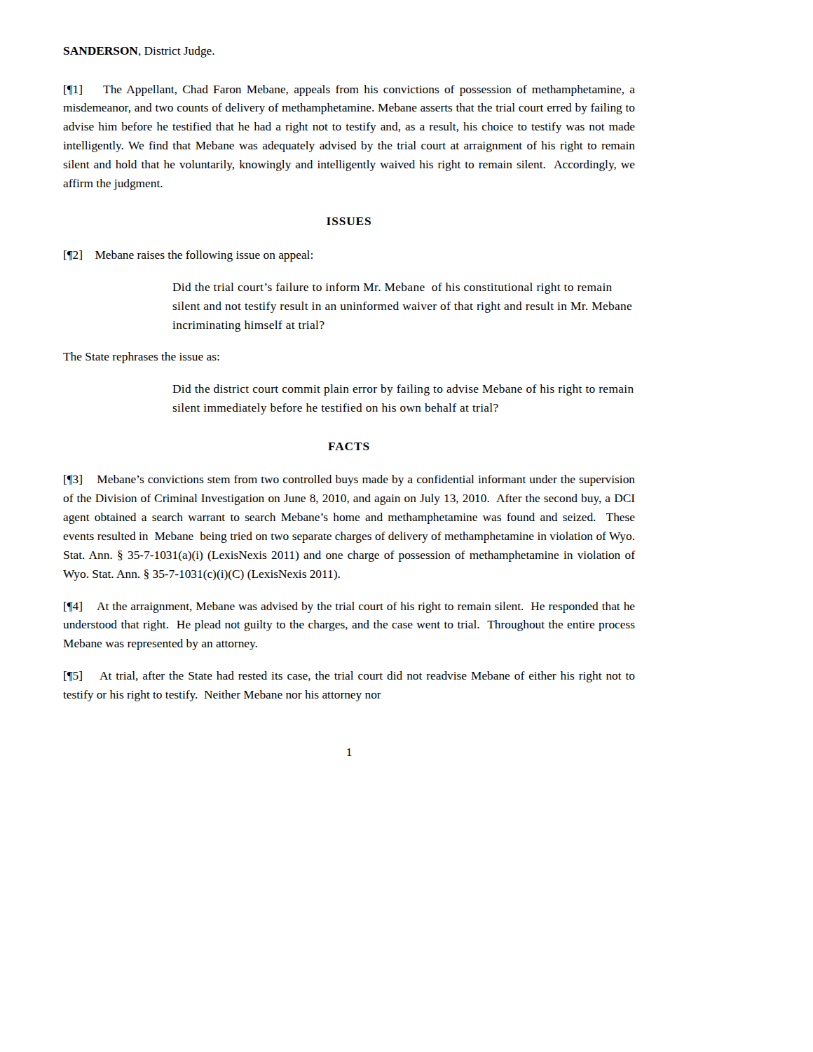SANDERSON, District Judge.
[¶1] The Appellant, Chad Faron Mebane, appeals from his convictions of possession of methamphetamine, a misdemeanor, and two counts of delivery of methamphetamine. Mebane asserts that the trial court erred by failing to advise him before he testified that he had a right not to testify and, as a result, his choice to testify was not made intelligently. We find that Mebane was adequately advised by the trial court at arraignment of his right to remain silent and hold that he voluntarily, knowingly and intelligently waived his right to remain silent. Accordingly, we affirm the judgment.
ISSUES
[¶2] Mebane raises the following issue on appeal:
Did the trial court’s failure to inform Mr. Mebane of his constitutional right to remain silent and not testify result in an uninformed waiver of that right and result in Mr. Mebane incriminating himself at trial?
The State rephrases the issue as:
Did the district court commit plain error by failing to advise Mebane of his right to remain silent immediately before he testified on his own behalf at trial?
FACTS
[¶3] Mebane’s convictions stem from two controlled buys made by a confidential informant under the supervision of the Division of Criminal Investigation on June 8, 2010, and again on July 13, 2010. After the second buy, a DCI agent obtained a search warrant to search Mebane’s home and methamphetamine was found and seized. These events resulted in Mebane being tried on two separate charges of delivery of methamphetamine in violation of Wyo. Stat. Ann. § 35-7-1031(a)(i) (LexisNexis 2011) and one charge of possession of methamphetamine in violation of Wyo. Stat. Ann. § 35-7-1031(c)(i)(C) (LexisNexis 2011).
[¶4] At the arraignment, Mebane was advised by the trial court of his right to remain silent. He responded that he understood that right. He plead not guilty to the charges, and the case went to trial. Throughout the entire process Mebane was represented by an attorney.
[¶5] At trial, after the State had rested its case, the trial court did not readvise Mebane of either his right not to testify or his right to testify. Neither Mebane nor his attorney nor
1